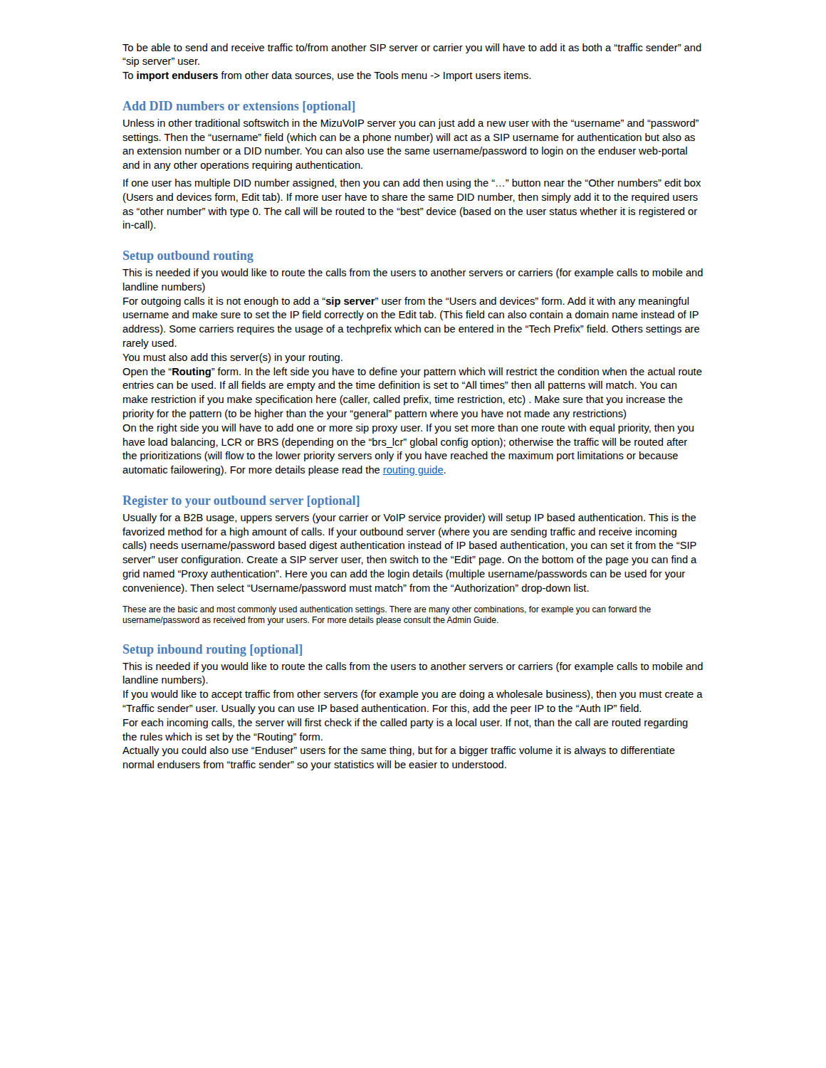To be able to send and receive traffic to/from another SIP server or carrier you will have to add it as both a “traffic sender” and “sip server” user.
To import endusers from other data sources, use the Tools menu -> Import users items.
Add DID numbers or extensions [optional]
Unless in other traditional softswitch in the MizuVoIP server you can just add a new user with the “username” and “password” settings. Then the “username” field (which can be a phone number) will act as a SIP username for authentication but also as an extension number or a DID number. You can also use the same username/password to login on the enduser web-portal and in any other operations requiring authentication.
If one user has multiple DID number assigned, then you can add then using the “…” button near the “Other numbers” edit box (Users and devices form, Edit tab). If more user have to share the same DID number, then simply add it to the required users as “other number” with type 0. The call will be routed to the “best” device (based on the user status whether it is registered or in-call).
Setup outbound routing
This is needed if you would like to route the calls from the users to another servers or carriers (for example calls to mobile and landline numbers)
For outgoing calls it is not enough to add a “sip server” user from the “Users and devices” form. Add it with any meaningful username and make sure to set the IP field correctly on the Edit tab. (This field can also contain a domain name instead of IP address). Some carriers requires the usage of a techprefix which can be entered in the “Tech Prefix” field. Others settings are rarely used.
You must also add this server(s) in your routing.
Open the “Routing” form. In the left side you have to define your pattern which will restrict the condition when the actual route entries can be used. If all fields are empty and the time definition is set to “All times” then all patterns will match. You can make restriction if you make specification here (caller, called prefix, time restriction, etc) . Make sure that you increase the priority for the pattern (to be higher than the your “general” pattern where you have not made any restrictions)
On the right side you will have to add one or more sip proxy user. If you set more than one route with equal priority, then you have load balancing, LCR or BRS (depending on the “brs_lcr” global config option); otherwise the traffic will be routed after the prioritizations (will flow to the lower priority servers only if you have reached the maximum port limitations or because automatic failowering). For more details please read the routing guide.
Register to your outbound server [optional]
Usually for a B2B usage, uppers servers (your carrier or VoIP service provider) will setup IP based authentication. This is the favorized method for a high amount of calls. If your outbound server (where you are sending traffic and receive incoming calls) needs username/password based digest authentication instead of IP based authentication, you can set it from the “SIP server” user configuration. Create a SIP server user, then switch to the “Edit” page. On the bottom of the page you can find a grid named “Proxy authentication”. Here you can add the login details (multiple username/passwords can be used for your convenience). Then select “Username/password must match” from the “Authorization” drop-down list.
These are the basic and most commonly used authentication settings. There are many other combinations, for example you can forward the username/password as received from your users. For more details please consult the Admin Guide.
Setup inbound routing [optional]
This is needed if you would like to route the calls from the users to another servers or carriers (for example calls to mobile and landline numbers).
If you would like to accept traffic from other servers (for example you are doing a wholesale business), then you must create a “Traffic sender” user. Usually you can use IP based authentication. For this, add the peer IP to the “Auth IP” field.
For each incoming calls, the server will first check if the called party is a local user. If not, than the call are routed regarding the rules which is set by the “Routing” form.
Actually you could also use “Enduser” users for the same thing, but for a bigger traffic volume it is always to differentiate normal endusers from “traffic sender” so your statistics will be easier to understood.